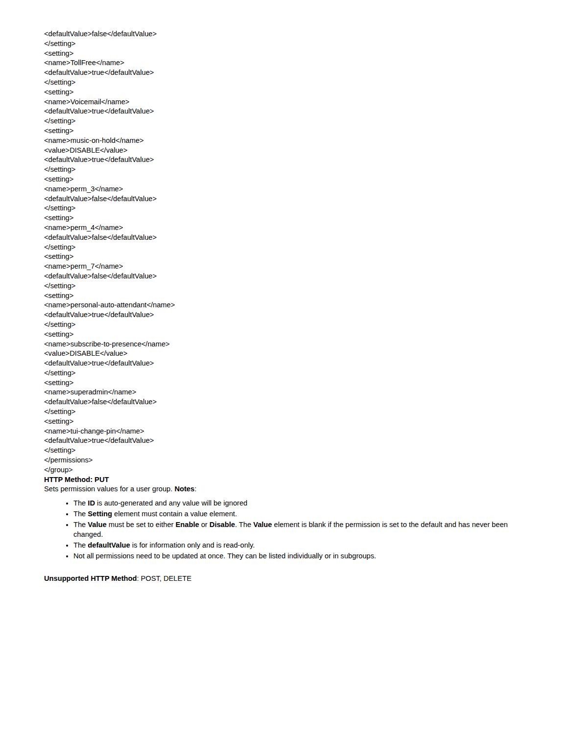<defaultValue>false</defaultValue> </setting> <setting> <name>TollFree</name> <defaultValue>true</defaultValue> </setting> <setting> <name>Voicemail</name> <defaultValue>true</defaultValue> </setting> <setting> <name>music-on-hold</name> <value>DISABLE</value> <defaultValue>true</defaultValue> </setting> <setting> <name>perm_3</name> <defaultValue>false</defaultValue> </setting> <setting> <name>perm_4</name> <defaultValue>false</defaultValue> </setting> <setting> <name>perm_7</name> <defaultValue>false</defaultValue> </setting> <setting> <name>personal-auto-attendant</name> <defaultValue>true</defaultValue> </setting> <setting> <name>subscribe-to-presence</name> <value>DISABLE</value> <defaultValue>true</defaultValue> </setting> <setting> <name>superadmin</name> <defaultValue>false</defaultValue> </setting> <setting> <name>tui-change-pin</name> <defaultValue>true</defaultValue> </setting> </permissions> </group>
HTTP Method: PUT
Sets permission values for a user group. Notes:
The ID is auto-generated and any value will be ignored
The Setting element must contain a value element.
The Value must be set to either Enable or Disable. The Value element is blank if the permission is set to the default and has never been changed.
The defaultValue is for information only and is read-only.
Not all permissions need to be updated at once. They can be listed individually or in subgroups.
Unsupported HTTP Method: POST, DELETE